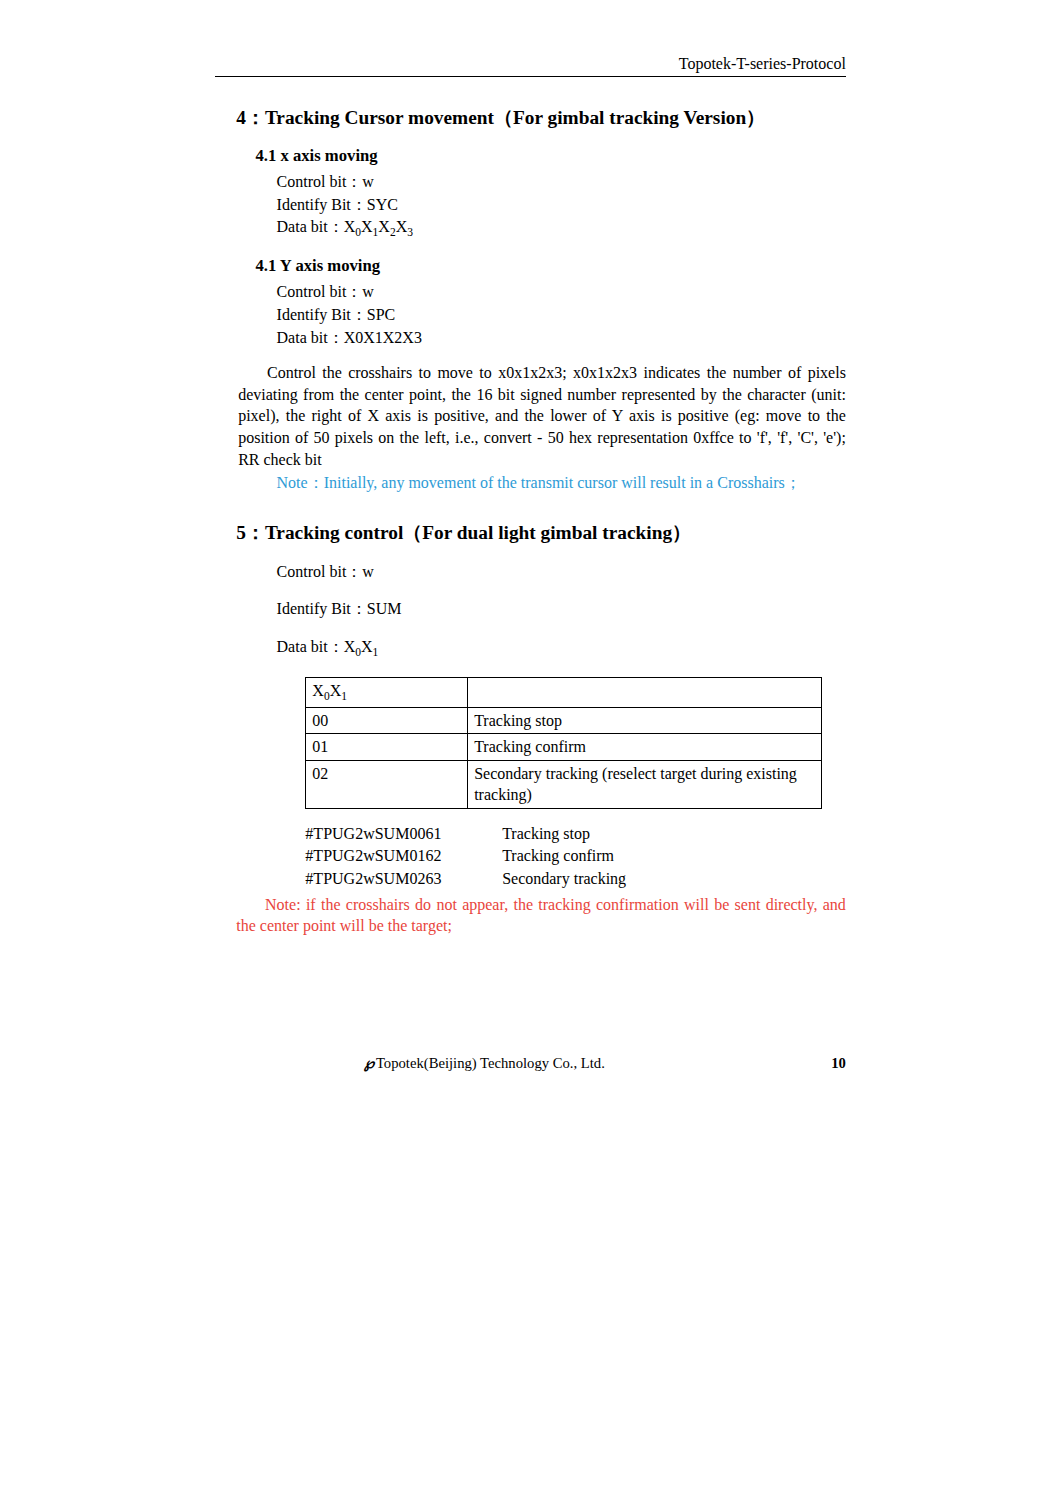Topotek-T-series-Protocol
4：Tracking Cursor movement（For gimbal tracking Version）
4.1 x axis moving
Control bit：w
Identify Bit：SYC
Data bit：X0X1X2X3
4.1 Y axis moving
Control bit：w
Identify Bit：SPC
Data bit：X0X1X2X3
Control the crosshairs to move to x0x1x2x3; x0x1x2x3 indicates the number of pixels deviating from the center point, the 16 bit signed number represented by the character (unit: pixel), the right of X axis is positive, and the lower of Y axis is positive (eg: move to the position of 50 pixels on the left, i.e., convert - 50 hex representation 0xffce to 'f', 'f', 'C', 'e'); RR check bit
Note：Initially, any movement of the transmit cursor will result in a Crosshairs；
5：Tracking control（For dual light gimbal tracking）
Control bit：w
Identify Bit：SUM
Data bit：X0X1
| X 0 X 1 | |
| 00 | Tracking stop |
| 01 | Tracking confirm |
| 02 | Secondary tracking (reselect target during existing tracking) |
#TPUG2wSUM0061 Tracking stop
#TPUG2wSUM0162 Tracking confirm
#TPUG2wSUM0263 Secondary tracking
Note: if the crosshairs do not appear, the tracking confirmation will be sent directly, and the center point will be the target;
℘Topotek(Beijing) Technology Co., Ltd.
10